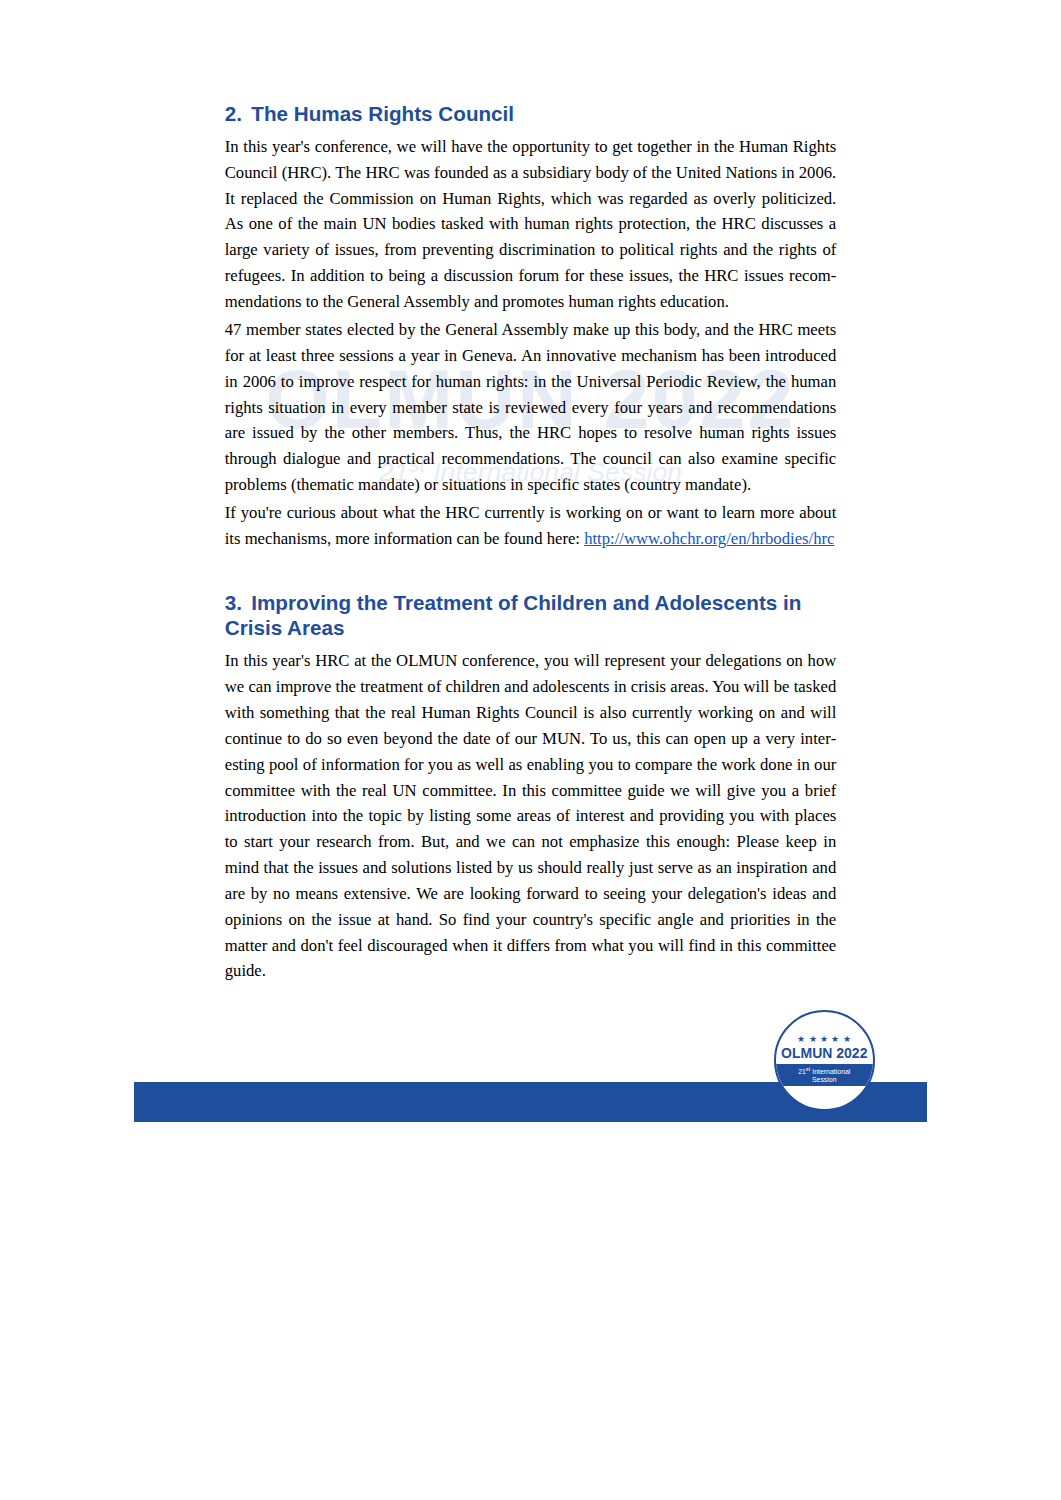OLMUN 2022
21st International Session
2. The Humas Rights Council
In this year's conference, we will have the opportunity to get together in the Human Rights Council (HRC). The HRC was founded as a subsidiary body of the United Nations in 2006. It replaced the Commission on Human Rights, which was regarded as overly politicized. As one of the main UN bodies tasked with human rights protection, the HRC discusses a large variety of issues, from preventing discrimination to political rights and the rights of refugees. In addition to being a discussion forum for these issues, the HRC issues recommendations to the General Assembly and promotes human rights education.
47 member states elected by the General Assembly make up this body, and the HRC meets for at least three sessions a year in Geneva. An innovative mechanism has been introduced in 2006 to improve respect for human rights: in the Universal Periodic Review, the human rights situation in every member state is reviewed every four years and recommendations are issued by the other members. Thus, the HRC hopes to resolve human rights issues through dialogue and practical recommendations. The council can also examine specific problems (thematic mandate) or situations in specific states (country mandate).
If you're curious about what the HRC currently is working on or want to learn more about its mechanisms, more information can be found here: http://www.ohchr.org/en/hrbodies/hrc
3. Improving the Treatment of Children and Adolescents in Crisis Areas
In this year's HRC at the OLMUN conference, you will represent your delegations on how we can improve the treatment of children and adolescents in crisis areas. You will be tasked with something that the real Human Rights Council is also currently working on and will continue to do so even beyond the date of our MUN. To us, this can open up a very interesting pool of information for you as well as enabling you to compare the work done in our committee with the real UN committee. In this committee guide we will give you a brief introduction into the topic by listing some areas of interest and providing you with places to start your research from. But, and we can not emphasize this enough: Please keep in mind that the issues and solutions listed by us should really just serve as an inspiration and are by no means extensive. We are looking forward to seeing your delegation's ideas and opinions on the issue at hand. So find your country's specific angle and priorities in the matter and don't feel discouraged when it differs from what you will find in this committee guide.
★ ★ ★ ★ ★
OLMUN 2022
21st International
Session